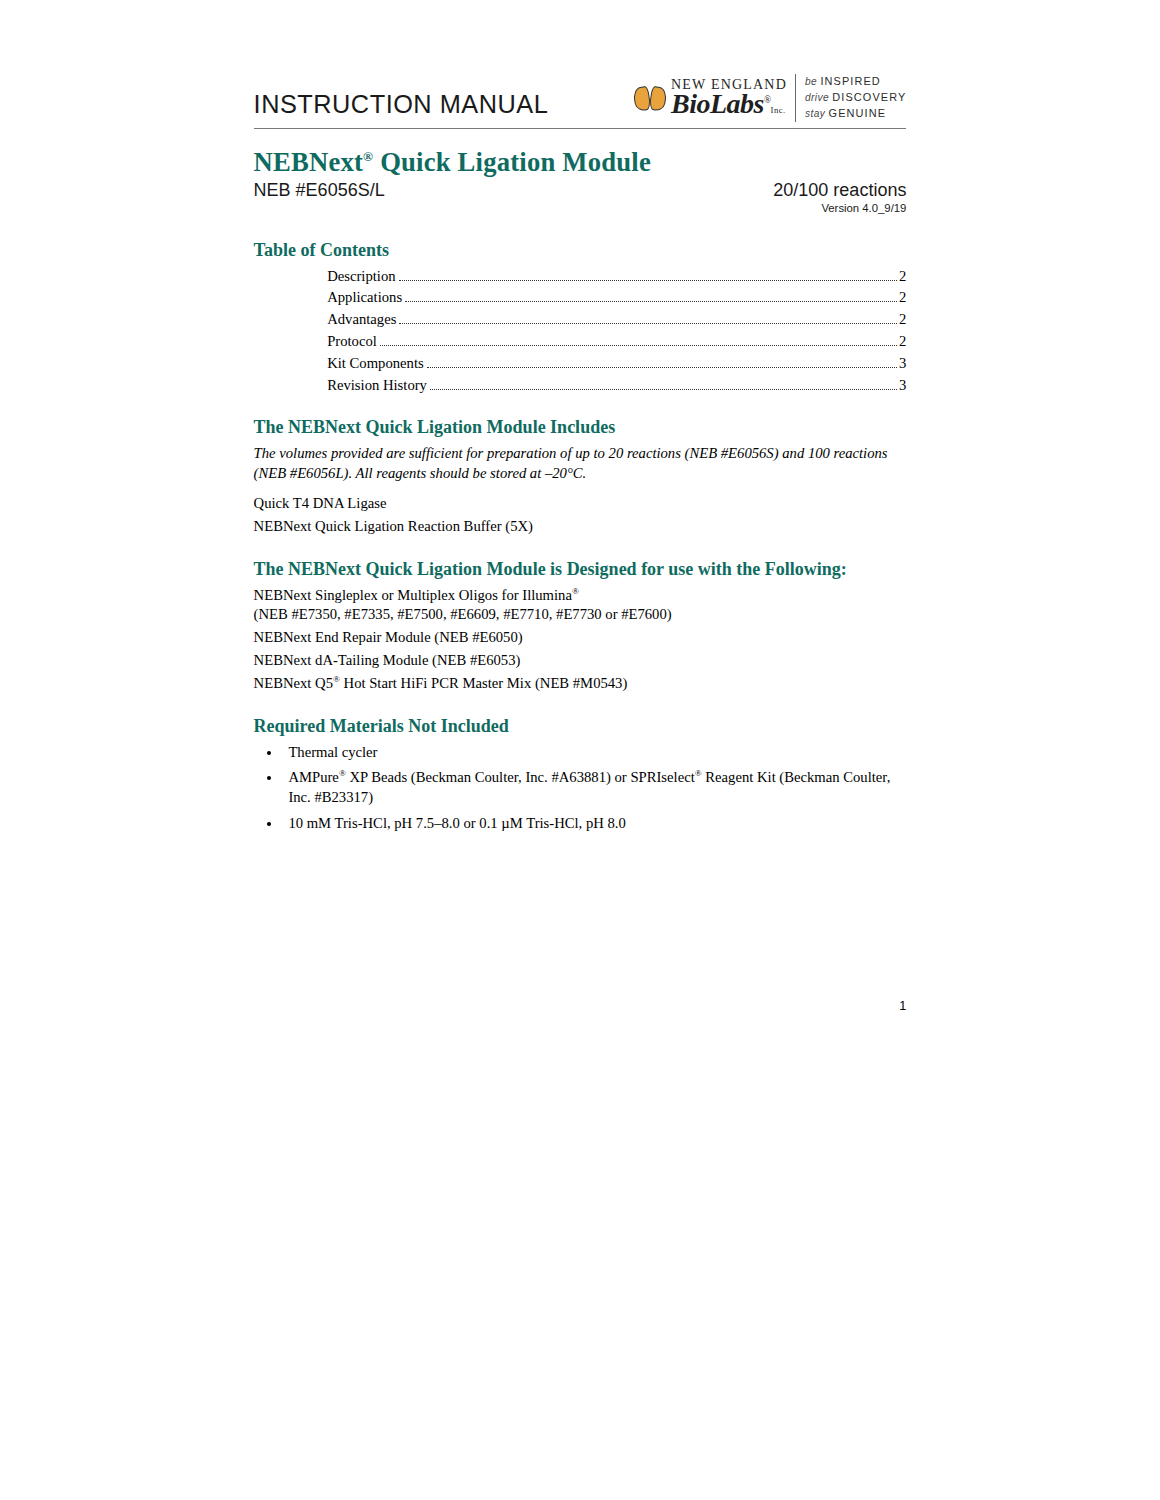INSTRUCTION MANUAL
NEW ENGLAND BioLabs®Inc.
be INSPIRED
drive DISCOVERY
stay GENUINE
NEBNext® Quick Ligation Module
NEB #E6056S/L
20/100 reactions
Version 4.0_9/19
Table of Contents
Description 2
Applications 2
Advantages 2
Protocol 2
Kit Components 3
Revision History 3
The NEBNext Quick Ligation Module Includes
The volumes provided are sufficient for preparation of up to 20 reactions (NEB #E6056S) and 100 reactions (NEB #E6056L). All reagents should be stored at –20°C.
Quick T4 DNA Ligase
NEBNext Quick Ligation Reaction Buffer (5X)
The NEBNext Quick Ligation Module is Designed for use with the Following:
NEBNext Singleplex or Multiplex Oligos for Illumina®
(NEB #E7350, #E7335, #E7500, #E6609, #E7710, #E7730 or #E7600)
NEBNext End Repair Module (NEB #E6050)
NEBNext dA-Tailing Module (NEB #E6053)
NEBNext Q5® Hot Start HiFi PCR Master Mix (NEB #M0543)
Required Materials Not Included
Thermal cycler
AMPure® XP Beads (Beckman Coulter, Inc. #A63881) or SPRIselect® Reagent Kit (Beckman Coulter, Inc. #B23317)
10 mM Tris-HCl, pH 7.5–8.0 or 0.1 µM Tris-HCl, pH 8.0
1